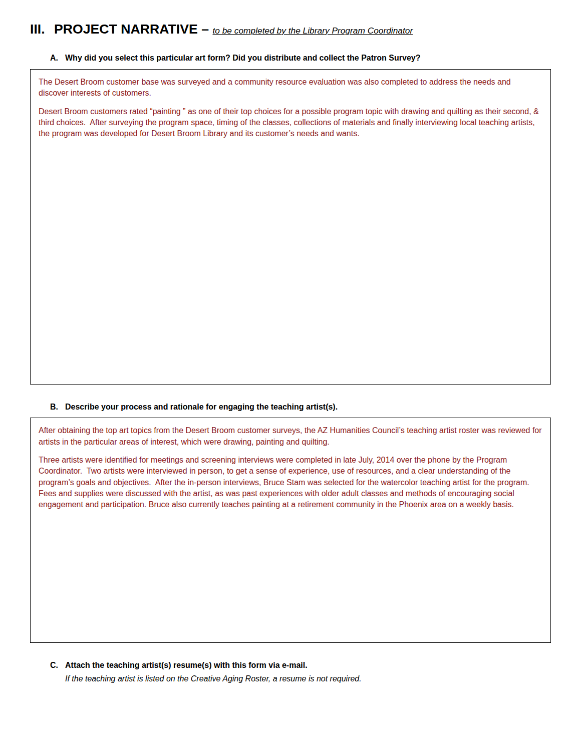III. PROJECT NARRATIVE – to be completed by the Library Program Coordinator
A. Why did you select this particular art form? Did you distribute and collect the Patron Survey?
The Desert Broom customer base was surveyed and a community resource evaluation was also completed to address the needs and discover interests of customers.
Desert Broom customers rated “painting ” as one of their top choices for a possible program topic with drawing and quilting as their second, & third choices. After surveying the program space, timing of the classes, collections of materials and finally interviewing local teaching artists, the program was developed for Desert Broom Library and its customer’s needs and wants.
B. Describe your process and rationale for engaging the teaching artist(s).
After obtaining the top art topics from the Desert Broom customer surveys, the AZ Humanities Council’s teaching artist roster was reviewed for artists in the particular areas of interest, which were drawing, painting and quilting.
Three artists were identified for meetings and screening interviews were completed in late July, 2014 over the phone by the Program Coordinator. Two artists were interviewed in person, to get a sense of experience, use of resources, and a clear understanding of the program’s goals and objectives. After the in-person interviews, Bruce Stam was selected for the watercolor teaching artist for the program. Fees and supplies were discussed with the artist, as was past experiences with older adult classes and methods of encouraging social engagement and participation. Bruce also currently teaches painting at a retirement community in the Phoenix area on a weekly basis.
C. Attach the teaching artist(s) resume(s) with this form via e-mail. If the teaching artist is listed on the Creative Aging Roster, a resume is not required.